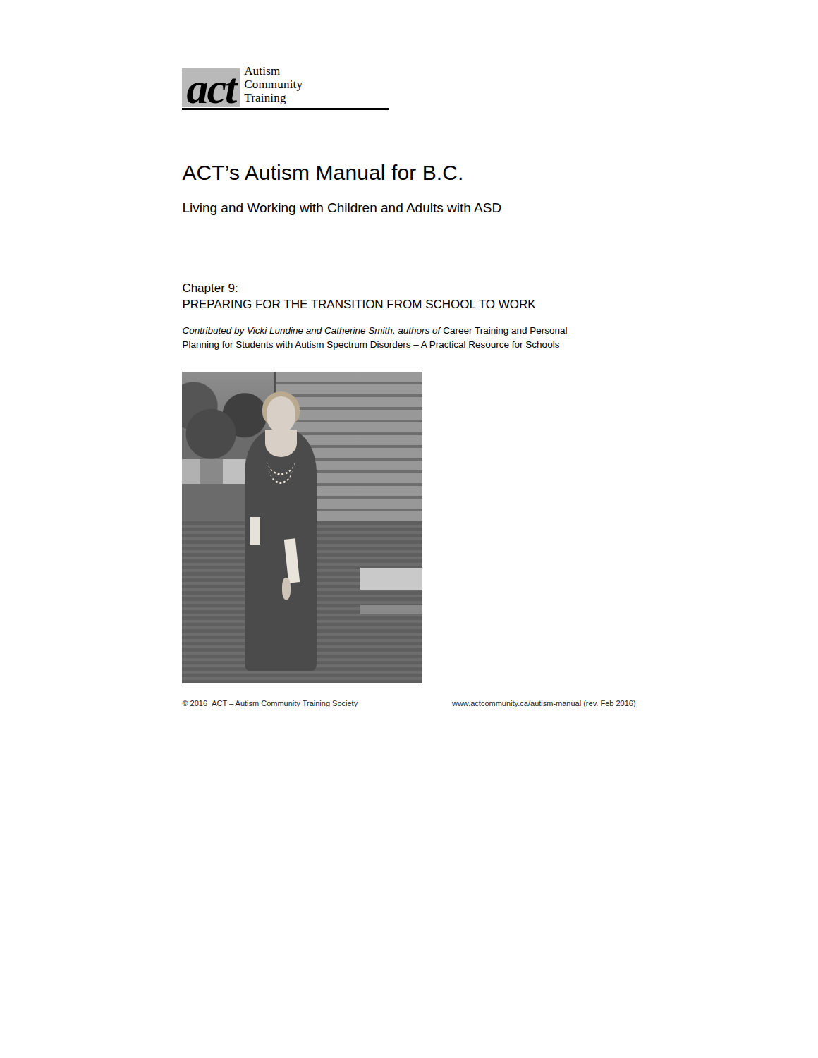act Autism
Community
Training
ACT’s Autism Manual for B.C.
Living and Working with Children and Adults with ASD
Chapter 9: PREPARING FOR THE TRANSITION FROM SCHOOL TO WORK
Contributed by Vicki Lundine and Catherine Smith, authors of Career Training and Personal Planning for Students with Autism Spectrum Disorders – A Practical Resource for Schools
© 2016 ACT – Autism Community Training Society www.actcommunity.ca/autism-manual (rev. Feb 2016)